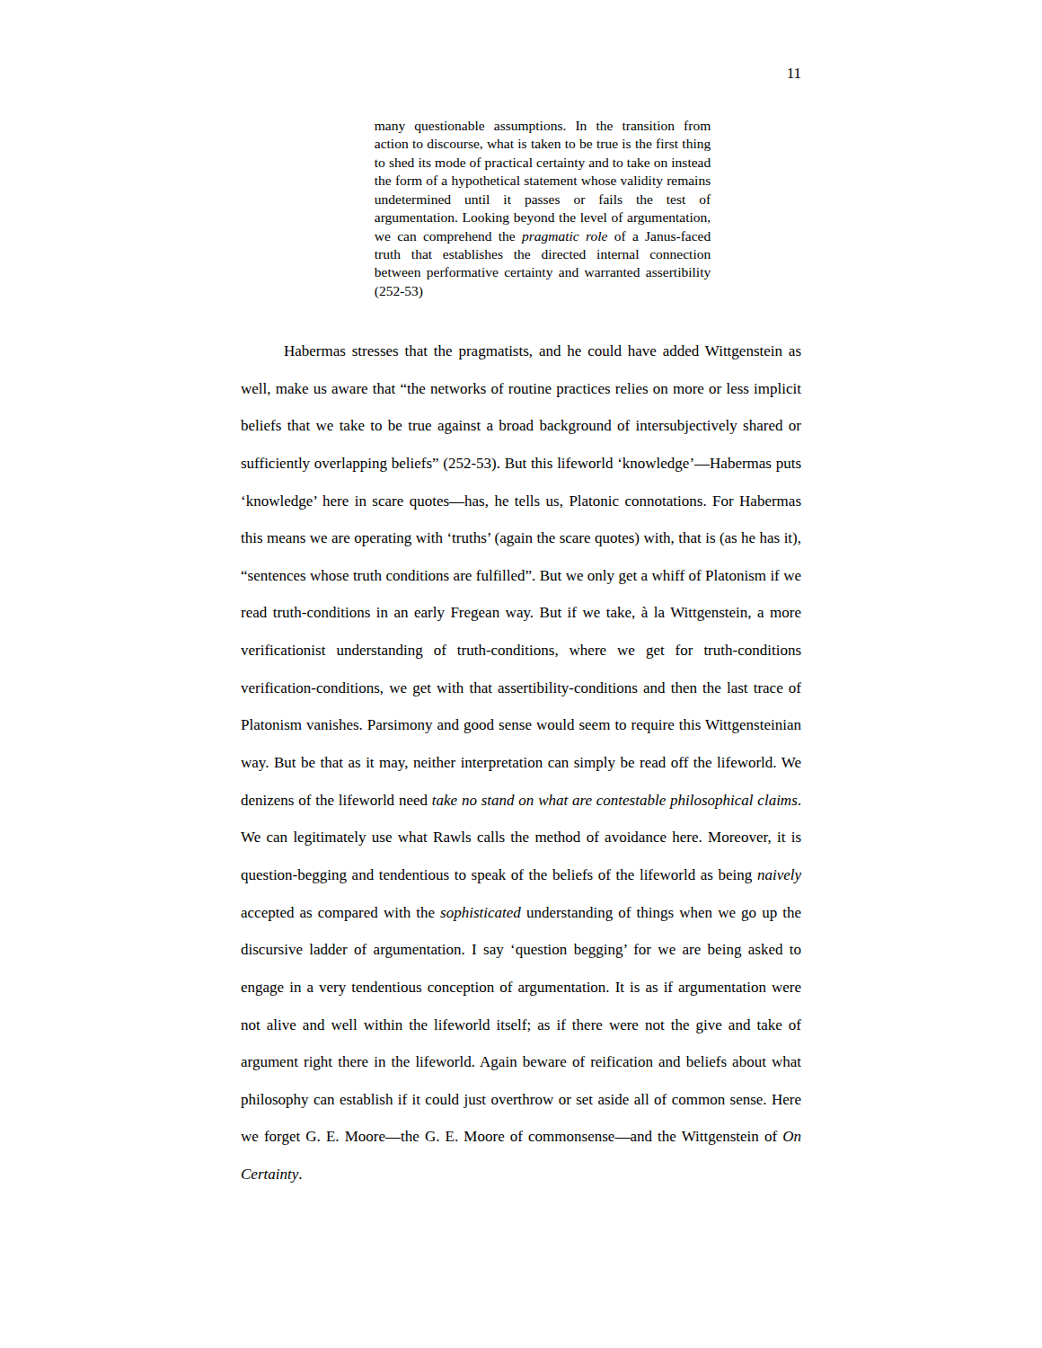11
many questionable assumptions. In the transition from action to discourse, what is taken to be true is the first thing to shed its mode of practical certainty and to take on instead the form of a hypothetical statement whose validity remains undetermined until it passes or fails the test of argumentation. Looking beyond the level of argumentation, we can comprehend the pragmatic role of a Janus-faced truth that establishes the directed internal connection between performative certainty and warranted assertibility (252-53)
Habermas stresses that the pragmatists, and he could have added Wittgenstein as well, make us aware that “the networks of routine practices relies on more or less implicit beliefs that we take to be true against a broad background of intersubjectively shared or sufficiently overlapping beliefs” (252-53). But this lifeworld ‘knowledge’—Habermas puts ‘knowledge’ here in scare quotes—has, he tells us, Platonic connotations. For Habermas this means we are operating with ‘truths’ (again the scare quotes) with, that is (as he has it), “sentences whose truth conditions are fulfilled”. But we only get a whiff of Platonism if we read truth-conditions in an early Fregean way. But if we take, à la Wittgenstein, a more verificationist understanding of truth-conditions, where we get for truth-conditions verification-conditions, we get with that assertibility-conditions and then the last trace of Platonism vanishes. Parsimony and good sense would seem to require this Wittgensteinian way. But be that as it may, neither interpretation can simply be read off the lifeworld. We denizens of the lifeworld need take no stand on what are contestable philosophical claims. We can legitimately use what Rawls calls the method of avoidance here. Moreover, it is question-begging and tendentious to speak of the beliefs of the lifeworld as being naively accepted as compared with the sophisticated understanding of things when we go up the discursive ladder of argumentation. I say ‘question begging’ for we are being asked to engage in a very tendentious conception of argumentation. It is as if argumentation were not alive and well within the lifeworld itself; as if there were not the give and take of argument right there in the lifeworld. Again beware of reification and beliefs about what philosophy can establish if it could just overthrow or set aside all of common sense. Here we forget G. E. Moore—the G. E. Moore of commonsense—and the Wittgenstein of On Certainty.